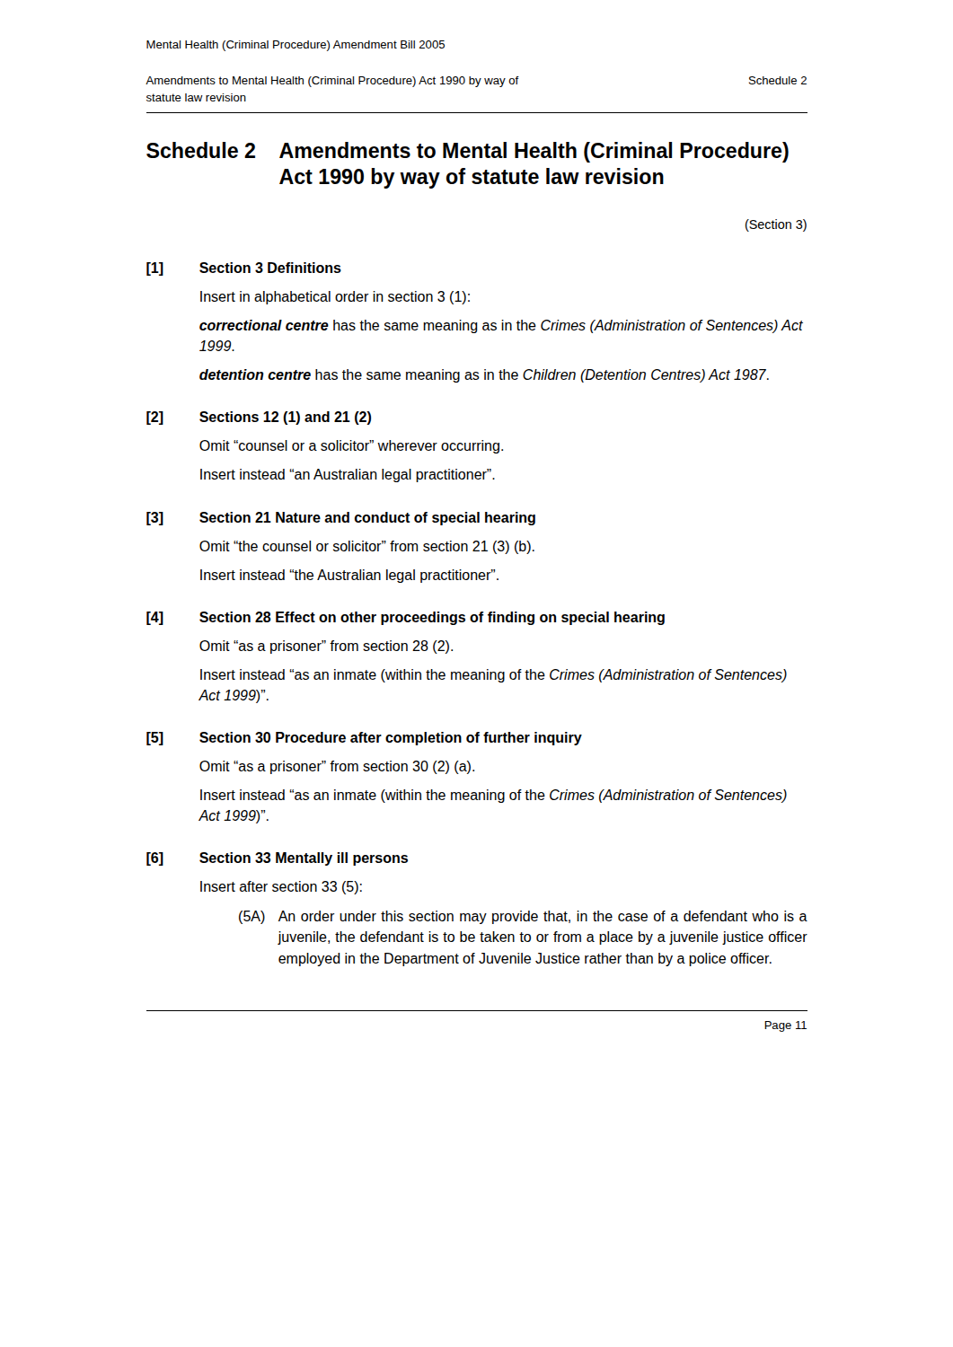Mental Health (Criminal Procedure) Amendment Bill 2005
Amendments to Mental Health (Criminal Procedure) Act 1990 by way of statute law revision Schedule 2
Schedule 2 Amendments to Mental Health (Criminal Procedure) Act 1990 by way of statute law revision
(Section 3)
[1] Section 3 Definitions
Insert in alphabetical order in section 3 (1):
correctional centre has the same meaning as in the Crimes (Administration of Sentences) Act 1999.
detention centre has the same meaning as in the Children (Detention Centres) Act 1987.
[2] Sections 12 (1) and 21 (2)
Omit “counsel or a solicitor” wherever occurring.
Insert instead “an Australian legal practitioner”.
[3] Section 21 Nature and conduct of special hearing
Omit “the counsel or solicitor” from section 21 (3) (b).
Insert instead “the Australian legal practitioner”.
[4] Section 28 Effect on other proceedings of finding on special hearing
Omit “as a prisoner” from section 28 (2).
Insert instead “as an inmate (within the meaning of the Crimes (Administration of Sentences) Act 1999)”.
[5] Section 30 Procedure after completion of further inquiry
Omit “as a prisoner” from section 30 (2) (a).
Insert instead “as an inmate (within the meaning of the Crimes (Administration of Sentences) Act 1999)”.
[6] Section 33 Mentally ill persons
Insert after section 33 (5):
(5A) An order under this section may provide that, in the case of a defendant who is a juvenile, the defendant is to be taken to or from a place by a juvenile justice officer employed in the Department of Juvenile Justice rather than by a police officer.
Page 11